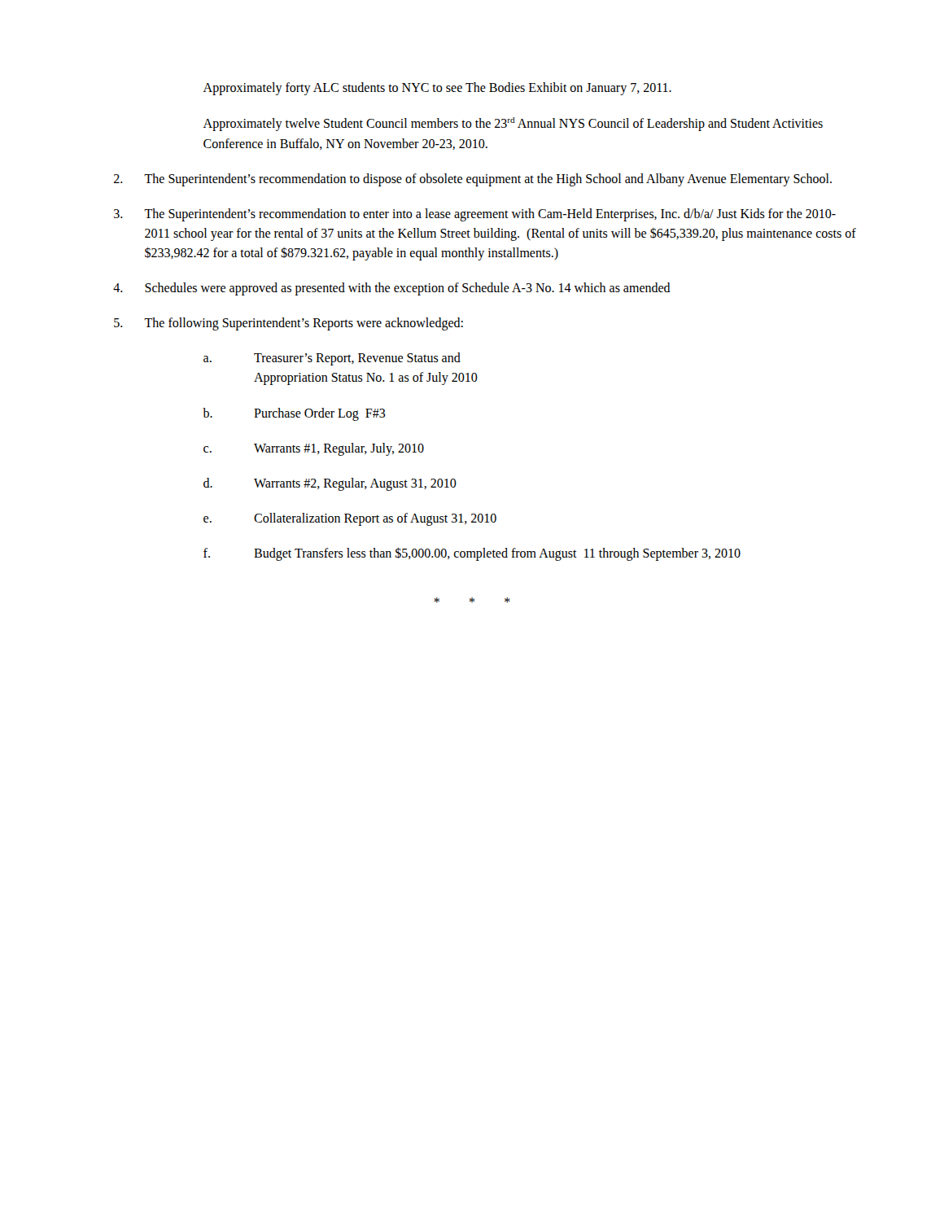Approximately forty ALC students to NYC to see The Bodies Exhibit on January 7, 2011.
Approximately twelve Student Council members to the 23rd Annual NYS Council of Leadership and Student Activities Conference in Buffalo, NY on November 20-23, 2010.
2.
The Superintendent’s recommendation to dispose of obsolete equipment at the High School and Albany Avenue Elementary School.
3.
The Superintendent’s recommendation to enter into a lease agreement with Cam-Held Enterprises, Inc. d/b/a/ Just Kids for the 2010-2011 school year for the rental of 37 units at the Kellum Street building. (Rental of units will be $645,339.20, plus maintenance costs of $233,982.42 for a total of $879.321.62, payable in equal monthly installments.)
4.
Schedules were approved as presented with the exception of Schedule A-3 No. 14 which as amended
5.
The following Superintendent’s Reports were acknowledged:
a.
Treasurer’s Report, Revenue Status and
Appropriation Status No. 1 as of July 2010
b.
Purchase Order Log F#3
c.
Warrants #1, Regular, July, 2010
d.
Warrants #2, Regular, August 31, 2010
e.
Collateralization Report as of August 31, 2010
f.
Budget Transfers less than $5,000.00, completed from August 11 through September 3, 2010
***